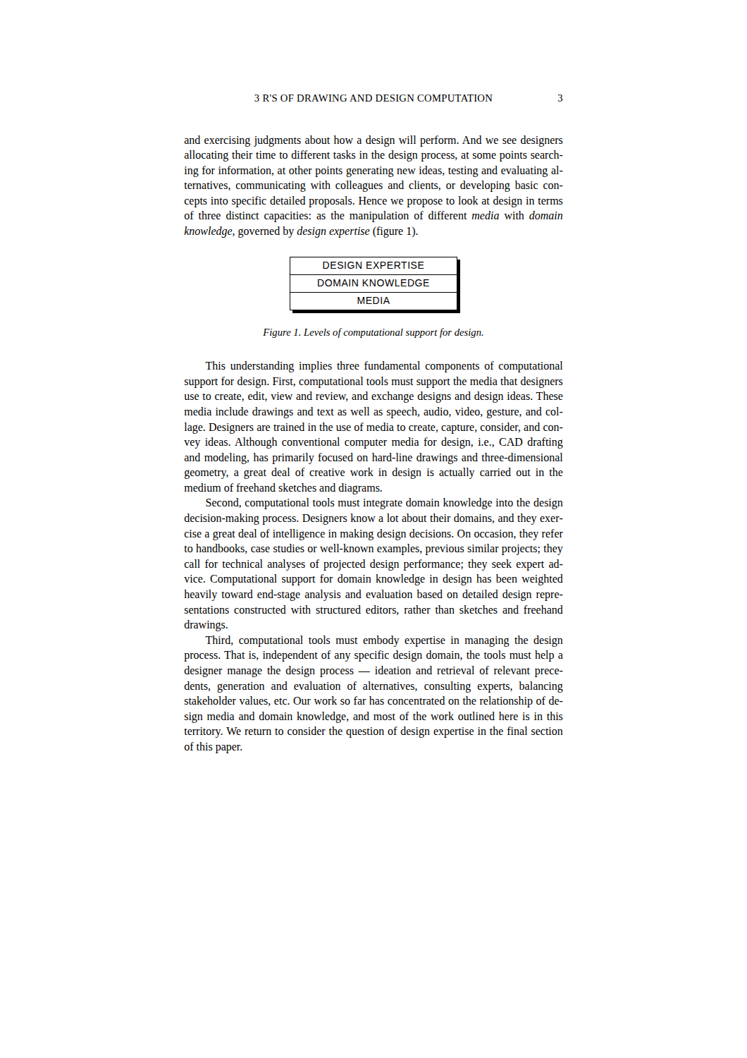3 R'S OF DRAWING AND DESIGN COMPUTATION 3
and exercising judgments about how a design will perform. And we see designers allocating their time to different tasks in the design process, at some points searching for information, at other points generating new ideas, testing and evaluating alternatives, communicating with colleagues and clients, or developing basic concepts into specific detailed proposals. Hence we propose to look at design in terms of three distinct capacities: as the manipulation of different media with domain knowledge, governed by design expertise (figure 1).
DESIGN EXPERTISE
DOMAIN KNOWLEDGE
MEDIA
Figure 1. Levels of computational support for design.
This understanding implies three fundamental components of computational support for design. First, computational tools must support the media that designers use to create, edit, view and review, and exchange designs and design ideas. These media include drawings and text as well as speech, audio, video, gesture, and collage. Designers are trained in the use of media to create, capture, consider, and convey ideas. Although conventional computer media for design, i.e., CAD drafting and modeling, has primarily focused on hard-line drawings and three-dimensional geometry, a great deal of creative work in design is actually carried out in the medium of freehand sketches and diagrams.
Second, computational tools must integrate domain knowledge into the design decision-making process. Designers know a lot about their domains, and they exercise a great deal of intelligence in making design decisions. On occasion, they refer to handbooks, case studies or well-known examples, previous similar projects; they call for technical analyses of projected design performance; they seek expert advice. Computational support for domain knowledge in design has been weighted heavily toward end-stage analysis and evaluation based on detailed design representations constructed with structured editors, rather than sketches and freehand drawings.
Third, computational tools must embody expertise in managing the design process. That is, independent of any specific design domain, the tools must help a designer manage the design process — ideation and retrieval of relevant precedents, generation and evaluation of alternatives, consulting experts, balancing stakeholder values, etc. Our work so far has concentrated on the relationship of design media and domain knowledge, and most of the work outlined here is in this territory. We return to consider the question of design expertise in the final section of this paper.